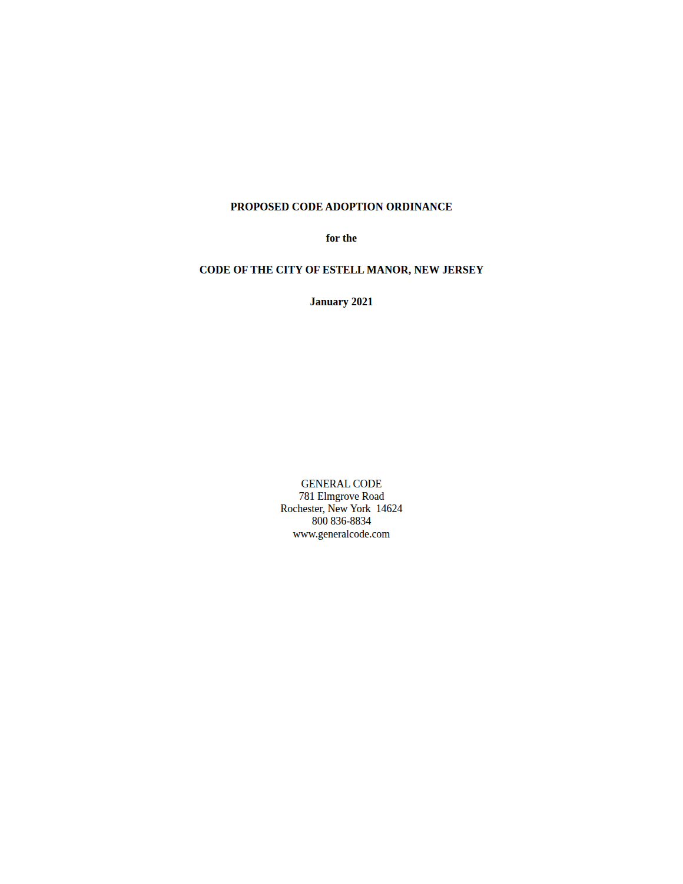PROPOSED CODE ADOPTION ORDINANCE
for the
CODE OF THE CITY OF ESTELL MANOR, NEW JERSEY
January 2021
GENERAL CODE
781 Elmgrove Road
Rochester, New York 14624
800 836-8834
www.generalcode.com